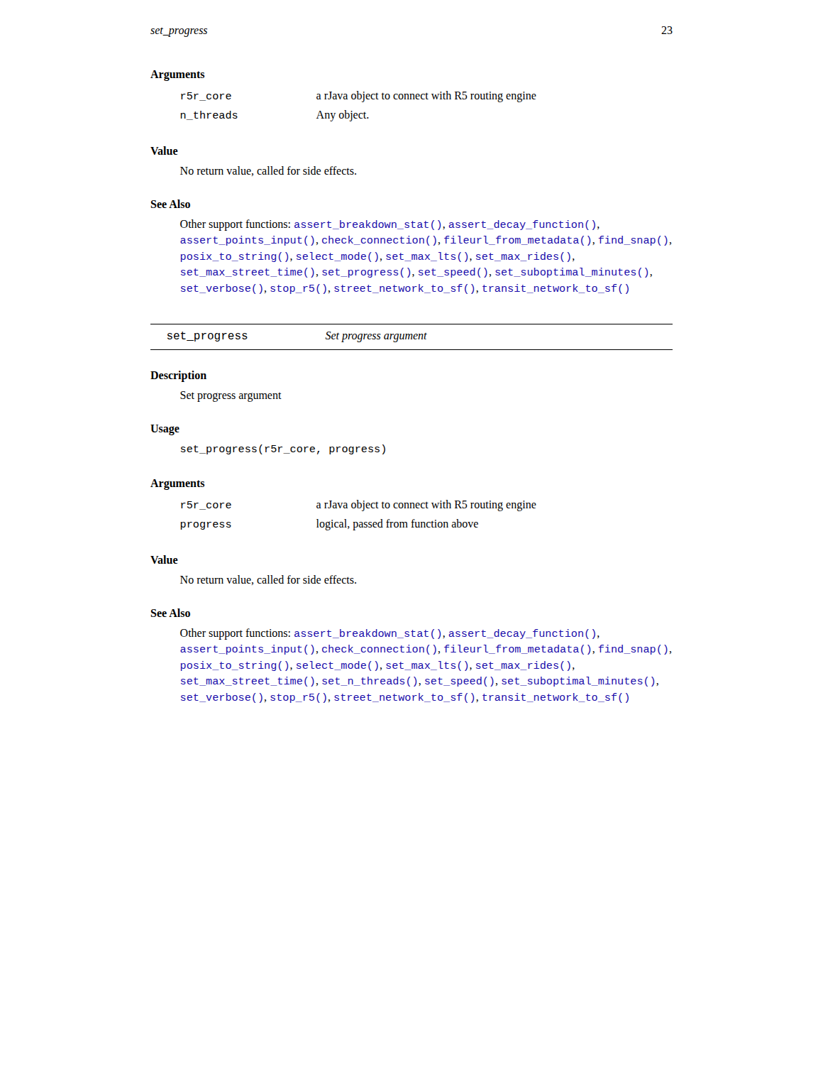set_progress 23
Arguments
| r5r_core | a rJava object to connect with R5 routing engine |
| n_threads | Any object. |
Value
No return value, called for side effects.
See Also
Other support functions: assert_breakdown_stat(), assert_decay_function(), assert_points_input(), check_connection(), fileurl_from_metadata(), find_snap(), posix_to_string(), select_mode(), set_max_lts(), set_max_rides(), set_max_street_time(), set_progress(), set_speed(), set_suboptimal_minutes(), set_verbose(), stop_r5(), street_network_to_sf(), transit_network_to_sf()
set_progress Set progress argument
Description
Set progress argument
Usage
set_progress(r5r_core, progress)
Arguments
| r5r_core | a rJava object to connect with R5 routing engine |
| progress | logical, passed from function above |
Value
No return value, called for side effects.
See Also
Other support functions: assert_breakdown_stat(), assert_decay_function(), assert_points_input(), check_connection(), fileurl_from_metadata(), find_snap(), posix_to_string(), select_mode(), set_max_lts(), set_max_rides(), set_max_street_time(), set_n_threads(), set_speed(), set_suboptimal_minutes(), set_verbose(), stop_r5(), street_network_to_sf(), transit_network_to_sf()